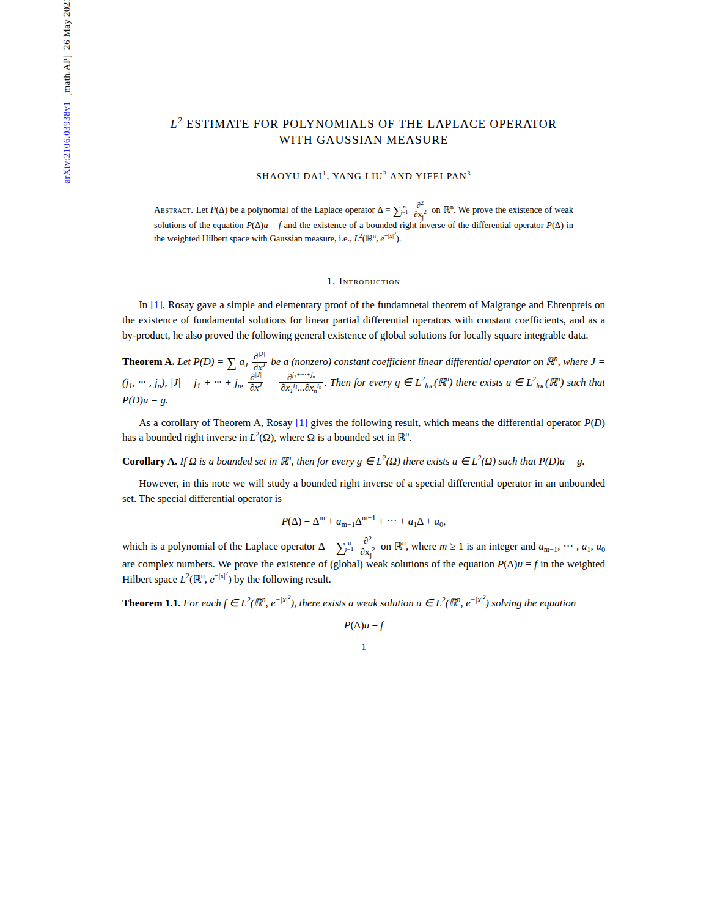arXiv:2106.03938v1 [math.AP] 26 May 2021
L2 Estimate for Polynomials of the Laplace Operator
with Gaussian Measure
SHAOYU DAI1, YANG LIU2 AND YIFEI PAN3
Abstract. Let P(Δ) be a polynomial of the Laplace operator Δ = ∑nj=1 ∂2∂xj2 on ℝn. We prove the existence of weak solutions of the equation P(Δ)u = f and the existence of a bounded right inverse of the differential operator P(Δ) in the weighted Hilbert space with Gaussian measure, i.e., L2(ℝn, e−|x|2).
1. Introduction
In [1], Rosay gave a simple and elementary proof of the fundamnetal theorem of Malgrange and Ehrenpreis on the existence of fundamental solutions for linear partial differential operators with constant coefficients, and as a by-product, he also proved the following general existence of global solutions for locally square integrable data.
Theorem A. Let P(D) = ∑ aJ ∂|J|∂xJ be a (nonzero) constant coefficient linear differential operator on ℝn, where J = (j1, ··· , jn), |J| = j1 + ··· + jn, ∂|J|∂xJ = ∂j1+···+jn∂x1j1...∂xnjn. Then for every g ∈ L2loc(ℝn) there exists u ∈ L2loc(ℝn) such that P(D)u = g.
As a corollary of Theorem A, Rosay [1] gives the following result, which means the differential operator P(D) has a bounded right inverse in L2(Ω), where Ω is a bounded set in ℝn.
Corollary A. If Ω is a bounded set in ℝn, then for every g ∈ L2(Ω) there exists u ∈ L2(Ω) such that P(D)u = g.
However, in this note we will study a bounded right inverse of a special differential operator in an unbounded set. The special differential operator is
P(Δ) = Δm + am−1Δm−1 + ··· + a1Δ + a0,
which is a polynomial of the Laplace operator Δ = ∑nj=1 ∂2∂xj2 on ℝn, where m ≥ 1 is an integer and am−1, ··· , a1, a0 are complex numbers. We prove the existence of (global) weak solutions of the equation P(Δ)u = f in the weighted Hilbert space L2(ℝn, e−|x|2) by the following result.
Theorem 1.1. For each f ∈ L2(ℝn, e−|x|2), there exists a weak solution u ∈ L2(ℝn, e−|x|2) solving the equation
P(Δ)u = f
1